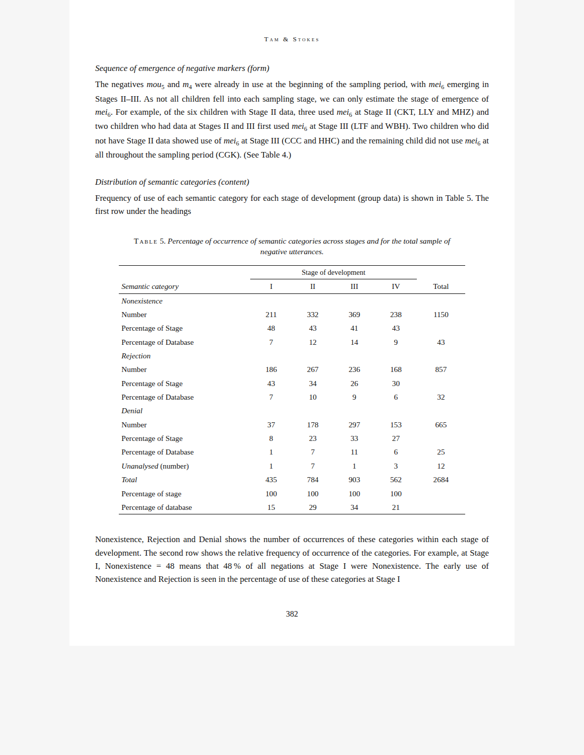Tam & Stokes
Sequence of emergence of negative markers (form)
The negatives mou5 and m4 were already in use at the beginning of the sampling period, with mei6 emerging in Stages II–III. As not all children fell into each sampling stage, we can only estimate the stage of emergence of mei6. For example, of the six children with Stage II data, three used mei6 at Stage II (CKT, LLY and MHZ) and two children who had data at Stages II and III first used mei6 at Stage III (LTF and WBH). Two children who did not have Stage II data showed use of mei6 at Stage III (CCC and HHC) and the remaining child did not use mei6 at all throughout the sampling period (CGK). (See Table 4.)
Distribution of semantic categories (content)
Frequency of use of each semantic category for each stage of development (group data) is shown in Table 5. The first row under the headings
Table 5. Percentage of occurrence of semantic categories across stages and for the total sample of negative utterances.
| | Stage of development | |
| --- | --- | --- |
| Semantic category | I | II | III | IV | Total |
| Nonexistence | |
| Number | 211 | 332 | 369 | 238 | 1150 |
| Percentage of Stage | 48 | 43 | 41 | 43 | |
| Percentage of Database | 7 | 12 | 14 | 9 | 43 |
| Rejection | |
| Number | 186 | 267 | 236 | 168 | 857 |
| Percentage of Stage | 43 | 34 | 26 | 30 | |
| Percentage of Database | 7 | 10 | 9 | 6 | 32 |
| Denial | |
| Number | 37 | 178 | 297 | 153 | 665 |
| Percentage of Stage | 8 | 23 | 33 | 27 | |
| Percentage of Database | 1 | 7 | 11 | 6 | 25 |
| Unanalysed (number) | 1 | 7 | 1 | 3 | 12 |
| Total | 435 | 784 | 903 | 562 | 2684 |
| Percentage of stage | 100 | 100 | 100 | 100 | |
| Percentage of database | 15 | 29 | 34 | 21 | |
Nonexistence, Rejection and Denial shows the number of occurrences of these categories within each stage of development. The second row shows the relative frequency of occurrence of the categories. For example, at Stage I, Nonexistence = 48 means that 48 % of all negations at Stage I were Nonexistence. The early use of Nonexistence and Rejection is seen in the percentage of use of these categories at Stage I
382